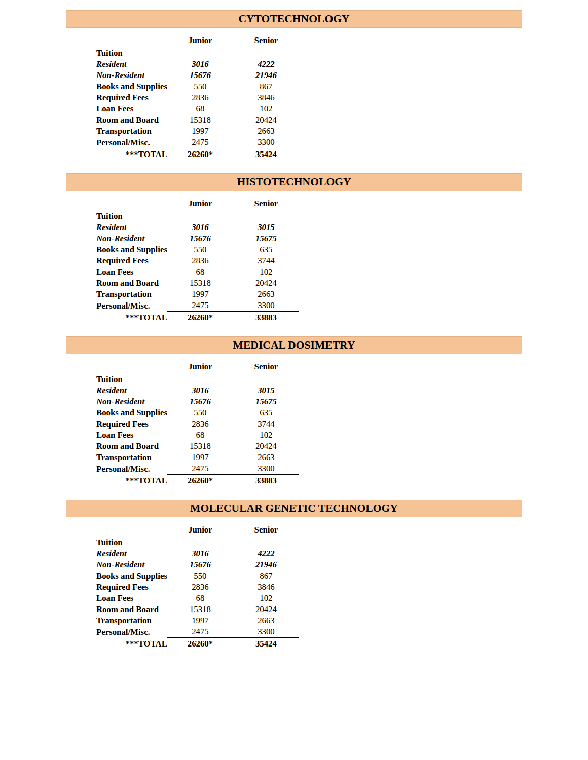CYTOTECHNOLOGY
| | Junior | Senior |
| Tuition | | |
| Resident | 3016 | 4222 |
| Non-Resident | 15676 | 21946 |
| Books and Supplies | 550 | 867 |
| Required Fees | 2836 | 3846 |
| Loan Fees | 68 | 102 |
| Room and Board | 15318 | 20424 |
| Transportation | 1997 | 2663 |
| Personal/Misc. | 2475 | 3300 |
| ***TOTAL | 26260* | 35424 |
HISTOTECHNOLOGY
| | Junior | Senior |
| Tuition | | |
| Resident | 3016 | 3015 |
| Non-Resident | 15676 | 15675 |
| Books and Supplies | 550 | 635 |
| Required Fees | 2836 | 3744 |
| Loan Fees | 68 | 102 |
| Room and Board | 15318 | 20424 |
| Transportation | 1997 | 2663 |
| Personal/Misc. | 2475 | 3300 |
| ***TOTAL | 26260* | 33883 |
MEDICAL DOSIMETRY
| | Junior | Senior |
| Tuition | | |
| Resident | 3016 | 3015 |
| Non-Resident | 15676 | 15675 |
| Books and Supplies | 550 | 635 |
| Required Fees | 2836 | 3744 |
| Loan Fees | 68 | 102 |
| Room and Board | 15318 | 20424 |
| Transportation | 1997 | 2663 |
| Personal/Misc. | 2475 | 3300 |
| ***TOTAL | 26260* | 33883 |
MOLECULAR GENETIC TECHNOLOGY
| | Junior | Senior |
| Tuition | | |
| Resident | 3016 | 4222 |
| Non-Resident | 15676 | 21946 |
| Books and Supplies | 550 | 867 |
| Required Fees | 2836 | 3846 |
| Loan Fees | 68 | 102 |
| Room and Board | 15318 | 20424 |
| Transportation | 1997 | 2663 |
| Personal/Misc. | 2475 | 3300 |
| ***TOTAL | 26260* | 35424 |